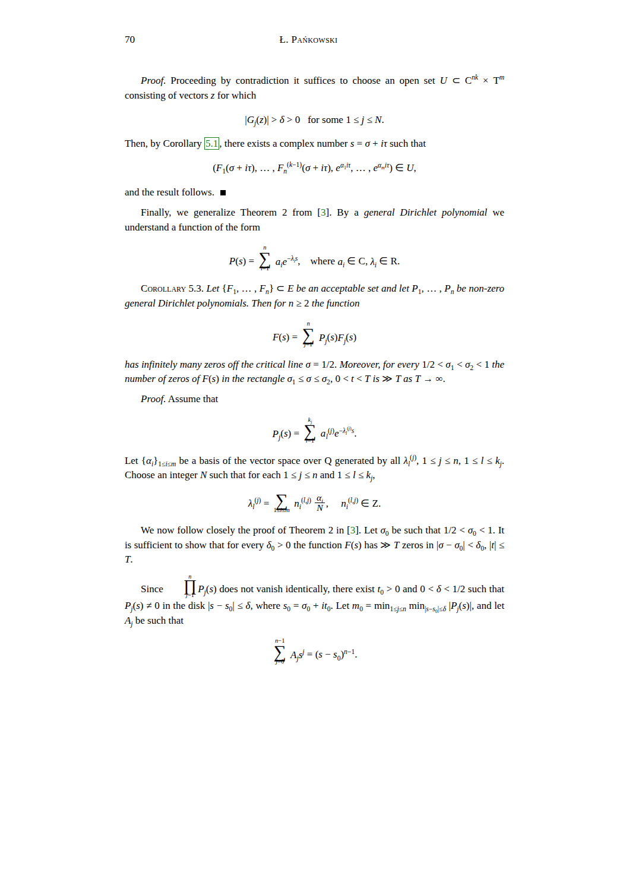70
Ł. Pańkowski
Proof. Proceeding by contradiction it suffices to choose an open set U ⊂ Cnk × Tm consisting of vectors z for which
|Gj(z)| > δ > 0 for some 1 ≤ j ≤ N.
Then, by Corollary 5.1, there exists a complex number s = σ + iτ such that
(F1(σ + iτ), … , Fn(k−1)(σ + iτ), eα1iτ, … , eαmiτ) ∈ U,
and the result follows.
Finally, we generalize Theorem 2 from [3]. By a general Dirichlet polynomial we understand a function of the form
P(s) = n∑i=1 aie−λis, where ai ∈ C, λi ∈ R.
Corollary 5.3. Let {F1, … , Fn} ⊂ E be an acceptable set and let P1, … , Pn be non-zero general Dirichlet polynomials. Then for n ≥ 2 the function
F(s) = n∑j=1 Pj(s)Fj(s)
has infinitely many zeros off the critical line σ = 1/2. Moreover, for every 1/2 < σ1 < σ2 < 1 the number of zeros of F(s) in the rectangle σ1 ≤ σ ≤ σ2, 0 < t < T is ≫ T as T → ∞.
Proof. Assume that
Pj(s) = kj∑l=1 al(j)e−λl(j)s.
Let {αi}1≤i≤m be a basis of the vector space over Q generated by all λl(j), 1 ≤ j ≤ n, 1 ≤ l ≤ kj. Choose an integer N such that for each 1 ≤ j ≤ n and 1 ≤ l ≤ kj,
λl(j) = ∑1≤i≤m ni(l,j) αi N, ni(l,j) ∈ Z.
We now follow closely the proof of Theorem 2 in [3]. Let σ0 be such that 1/2 < σ0 < 1. It is sufficient to show that for every δ0 > 0 the function F(s) has ≫ T zeros in |σ − σ0| < δ0, |t| ≤ T.
Since n∏j=1 Pj(s) does not vanish identically, there exist t0 > 0 and 0 < δ < 1/2 such that Pj(s) ≠ 0 in the disk |s − s0| ≤ δ, where s0 = σ0 + it0. Let m0 = min1≤j≤n min|s−s0|≤δ |Pj(s)|, and let Aj be such that
n−1∑j=0 Ajsj = (s − s0)n−1.